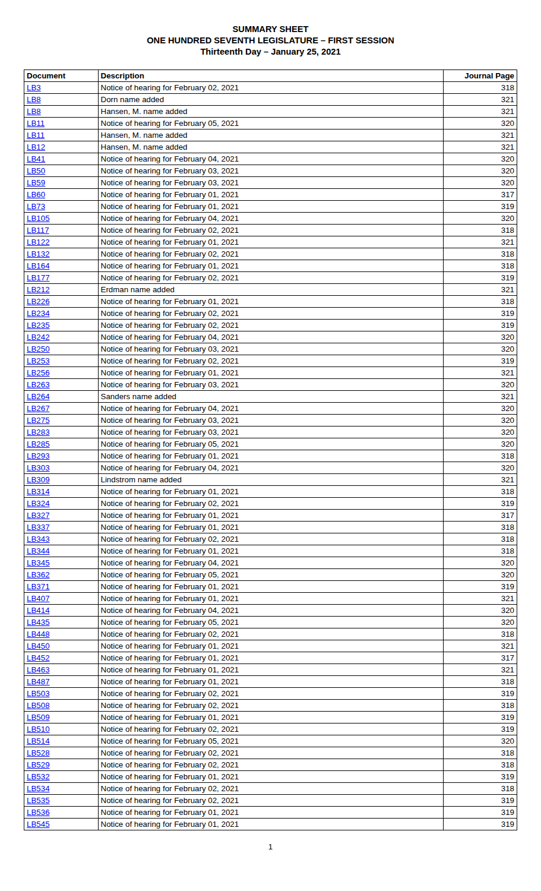SUMMARY SHEET
ONE HUNDRED SEVENTH LEGISLATURE – FIRST SESSION
Thirteenth Day – January 25, 2021
| Document | Description | Journal Page |
| --- | --- | --- |
| LB3 | Notice of hearing for February 02, 2021 | 318 |
| LB8 | Dorn name added | 321 |
| LB8 | Hansen, M. name added | 321 |
| LB11 | Notice of hearing for February 05, 2021 | 320 |
| LB11 | Hansen, M. name added | 321 |
| LB12 | Hansen, M. name added | 321 |
| LB41 | Notice of hearing for February 04, 2021 | 320 |
| LB50 | Notice of hearing for February 03, 2021 | 320 |
| LB59 | Notice of hearing for February 03, 2021 | 320 |
| LB60 | Notice of hearing for February 01, 2021 | 317 |
| LB73 | Notice of hearing for February 01, 2021 | 319 |
| LB105 | Notice of hearing for February 04, 2021 | 320 |
| LB117 | Notice of hearing for February 02, 2021 | 318 |
| LB122 | Notice of hearing for February 01, 2021 | 321 |
| LB132 | Notice of hearing for February 02, 2021 | 318 |
| LB164 | Notice of hearing for February 01, 2021 | 318 |
| LB177 | Notice of hearing for February 02, 2021 | 319 |
| LB212 | Erdman name added | 321 |
| LB226 | Notice of hearing for February 01, 2021 | 318 |
| LB234 | Notice of hearing for February 02, 2021 | 319 |
| LB235 | Notice of hearing for February 02, 2021 | 319 |
| LB242 | Notice of hearing for February 04, 2021 | 320 |
| LB250 | Notice of hearing for February 03, 2021 | 320 |
| LB253 | Notice of hearing for February 02, 2021 | 319 |
| LB256 | Notice of hearing for February 01, 2021 | 321 |
| LB263 | Notice of hearing for February 03, 2021 | 320 |
| LB264 | Sanders name added | 321 |
| LB267 | Notice of hearing for February 04, 2021 | 320 |
| LB275 | Notice of hearing for February 03, 2021 | 320 |
| LB283 | Notice of hearing for February 03, 2021 | 320 |
| LB285 | Notice of hearing for February 05, 2021 | 320 |
| LB293 | Notice of hearing for February 01, 2021 | 318 |
| LB303 | Notice of hearing for February 04, 2021 | 320 |
| LB309 | Lindstrom name added | 321 |
| LB314 | Notice of hearing for February 01, 2021 | 318 |
| LB324 | Notice of hearing for February 02, 2021 | 319 |
| LB327 | Notice of hearing for February 01, 2021 | 317 |
| LB337 | Notice of hearing for February 01, 2021 | 318 |
| LB343 | Notice of hearing for February 02, 2021 | 318 |
| LB344 | Notice of hearing for February 01, 2021 | 318 |
| LB345 | Notice of hearing for February 04, 2021 | 320 |
| LB362 | Notice of hearing for February 05, 2021 | 320 |
| LB371 | Notice of hearing for February 01, 2021 | 319 |
| LB407 | Notice of hearing for February 01, 2021 | 321 |
| LB414 | Notice of hearing for February 04, 2021 | 320 |
| LB435 | Notice of hearing for February 05, 2021 | 320 |
| LB448 | Notice of hearing for February 02, 2021 | 318 |
| LB450 | Notice of hearing for February 01, 2021 | 321 |
| LB452 | Notice of hearing for February 01, 2021 | 317 |
| LB463 | Notice of hearing for February 01, 2021 | 321 |
| LB487 | Notice of hearing for February 01, 2021 | 318 |
| LB503 | Notice of hearing for February 02, 2021 | 319 |
| LB508 | Notice of hearing for February 02, 2021 | 318 |
| LB509 | Notice of hearing for February 01, 2021 | 319 |
| LB510 | Notice of hearing for February 02, 2021 | 319 |
| LB514 | Notice of hearing for February 05, 2021 | 320 |
| LB528 | Notice of hearing for February 02, 2021 | 318 |
| LB529 | Notice of hearing for February 02, 2021 | 318 |
| LB532 | Notice of hearing for February 01, 2021 | 319 |
| LB534 | Notice of hearing for February 02, 2021 | 318 |
| LB535 | Notice of hearing for February 02, 2021 | 319 |
| LB536 | Notice of hearing for February 01, 2021 | 319 |
| LB545 | Notice of hearing for February 01, 2021 | 319 |
1